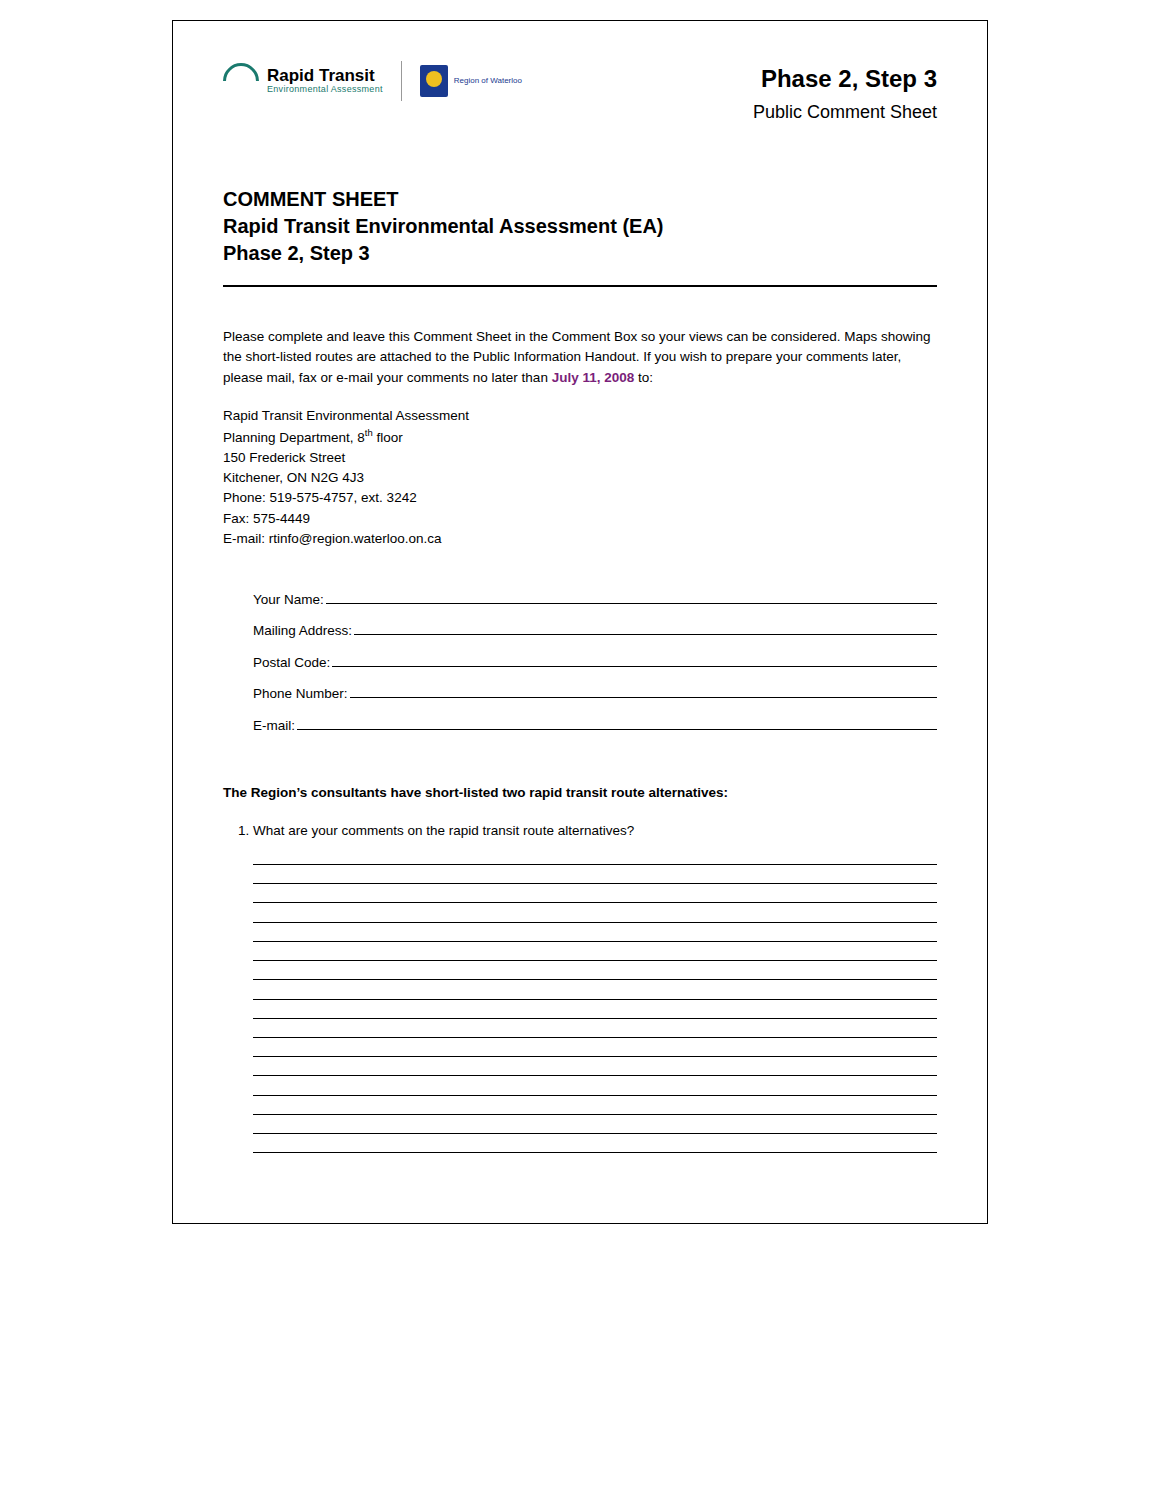Rapid Transit
Environmental Assessment
Region of Waterloo
Phase 2, Step 3
Public Comment Sheet
COMMENT SHEET
Rapid Transit Environmental Assessment (EA)
Phase 2, Step 3
Please complete and leave this Comment Sheet in the Comment Box so your views can be considered. Maps showing the short-listed routes are attached to the Public Information Handout. If you wish to prepare your comments later, please mail, fax or e-mail your comments no later than July 11, 2008 to:
Rapid Transit Environmental Assessment
Planning Department, 8th floor
150 Frederick Street
Kitchener, ON N2G 4J3
Phone: 519-575-4757, ext. 3242
Fax: 575-4449
E-mail: rtinfo@region.waterloo.on.ca
Your Name:
Mailing Address:
Postal Code:
Phone Number:
E-mail:
The Region’s consultants have short-listed two rapid transit route alternatives:
What are your comments on the rapid transit route alternatives?